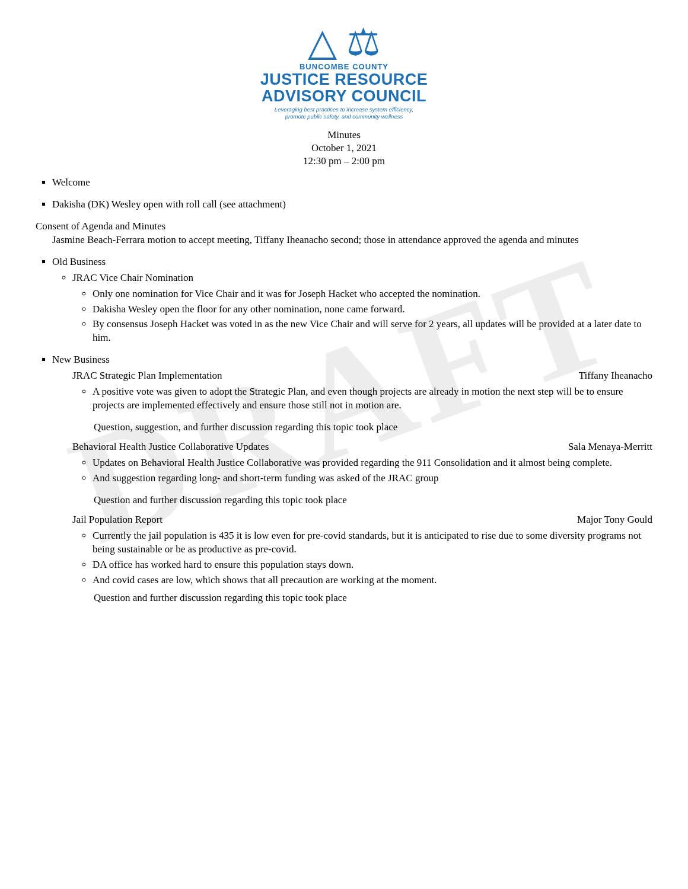△ ⚖
BUNCOMBE COUNTY
JUSTICE RESOURCE
ADVISORY COUNCIL
Leveraging best practices to increase system efficiency,
promote public safety, and community wellness
Minutes
October 1, 2021
12:30 pm – 2:00 pm
Welcome
Dakisha (DK) Wesley open with roll call (see attachment)
Consent of Agenda and Minutes
Jasmine Beach-Ferrara motion to accept meeting, Tiffany Iheanacho second; those in attendance approved the agenda and minutes
Old Business
JRAC Vice Chair Nomination
Only one nomination for Vice Chair and it was for Joseph Hacket who accepted the nomination.
Dakisha Wesley open the floor for any other nomination, none came forward.
By consensus Joseph Hacket was voted in as the new Vice Chair and will serve for 2 years, all updates will be provided at a later date to him.
New Business
JRAC Strategic Plan Implementation Tiffany Iheanacho
A positive vote was given to adopt the Strategic Plan, and even though projects are already in motion the next step will be to ensure projects are implemented effectively and ensure those still not in motion are.
Question, suggestion, and further discussion regarding this topic took place
Behavioral Health Justice Collaborative Updates Sala Menaya-Merritt
Updates on Behavioral Health Justice Collaborative was provided regarding the 911 Consolidation and it almost being complete.
And suggestion regarding long- and short-term funding was asked of the JRAC group
Question and further discussion regarding this topic took place
Jail Population Report Major Tony Gould
Currently the jail population is 435 it is low even for pre-covid standards, but it is anticipated to rise due to some diversity programs not being sustainable or be as productive as pre-covid.
DA office has worked hard to ensure this population stays down.
And covid cases are low, which shows that all precaution are working at the moment.
Question and further discussion regarding this topic took place